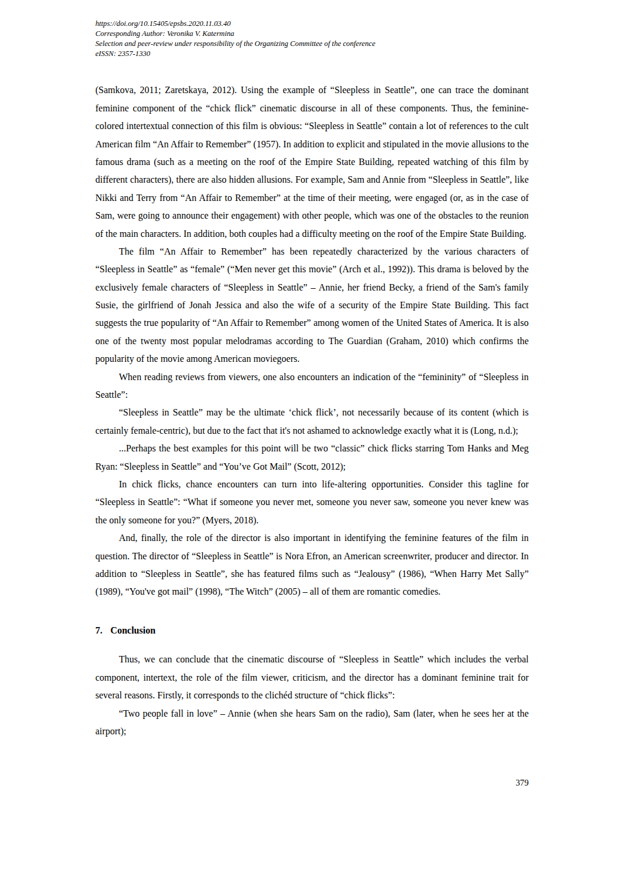https://doi.org/10.15405/epsbs.2020.11.03.40
Corresponding Author: Veronika V. Katermina
Selection and peer-review under responsibility of the Organizing Committee of the conference
eISSN: 2357-1330
(Samkova, 2011; Zaretskaya, 2012). Using the example of “Sleepless in Seattle”, one can trace the dominant feminine component of the “chick flick” cinematic discourse in all of these components. Thus, the feminine-colored intertextual connection of this film is obvious: “Sleepless in Seattle” contain a lot of references to the cult American film “An Affair to Remember” (1957). In addition to explicit and stipulated in the movie allusions to the famous drama (such as a meeting on the roof of the Empire State Building, repeated watching of this film by different characters), there are also hidden allusions. For example, Sam and Annie from “Sleepless in Seattle”, like Nikki and Terry from “An Affair to Remember” at the time of their meeting, were engaged (or, as in the case of Sam, were going to announce their engagement) with other people, which was one of the obstacles to the reunion of the main characters. In addition, both couples had a difficulty meeting on the roof of the Empire State Building.
The film “An Affair to Remember” has been repeatedly characterized by the various characters of “Sleepless in Seattle” as “female” (“Men never get this movie” (Arch et al., 1992)). This drama is beloved by the exclusively female characters of “Sleepless in Seattle” – Annie, her friend Becky, a friend of the Sam's family Susie, the girlfriend of Jonah Jessica and also the wife of a security of the Empire State Building. This fact suggests the true popularity of “An Affair to Remember” among women of the United States of America. It is also one of the twenty most popular melodramas according to The Guardian (Graham, 2010) which confirms the popularity of the movie among American moviegoers.
When reading reviews from viewers, one also encounters an indication of the “femininity” of “Sleepless in Seattle”:
“Sleepless in Seattle” may be the ultimate ‘chick flick’, not necessarily because of its content (which is certainly female-centric), but due to the fact that it's not ashamed to acknowledge exactly what it is (Long, n.d.);
...Perhaps the best examples for this point will be two “classic” chick flicks starring Tom Hanks and Meg Ryan: “Sleepless in Seattle” and “You’ve Got Mail” (Scott, 2012);
In chick flicks, chance encounters can turn into life-altering opportunities. Consider this tagline for “Sleepless in Seattle”: “What if someone you never met, someone you never saw, someone you never knew was the only someone for you?” (Myers, 2018).
And, finally, the role of the director is also important in identifying the feminine features of the film in question. The director of “Sleepless in Seattle” is Nora Efron, an American screenwriter, producer and director. In addition to “Sleepless in Seattle”, she has featured films such as “Jealousy” (1986), “When Harry Met Sally” (1989), “You've got mail” (1998), “The Witch” (2005) – all of them are romantic comedies.
7. Conclusion
Thus, we can conclude that the cinematic discourse of “Sleepless in Seattle” which includes the verbal component, intertext, the role of the film viewer, criticism, and the director has a dominant feminine trait for several reasons. Firstly, it corresponds to the clichéd structure of “chick flicks”:
“Two people fall in love” – Annie (when she hears Sam on the radio), Sam (later, when he sees her at the airport);
379